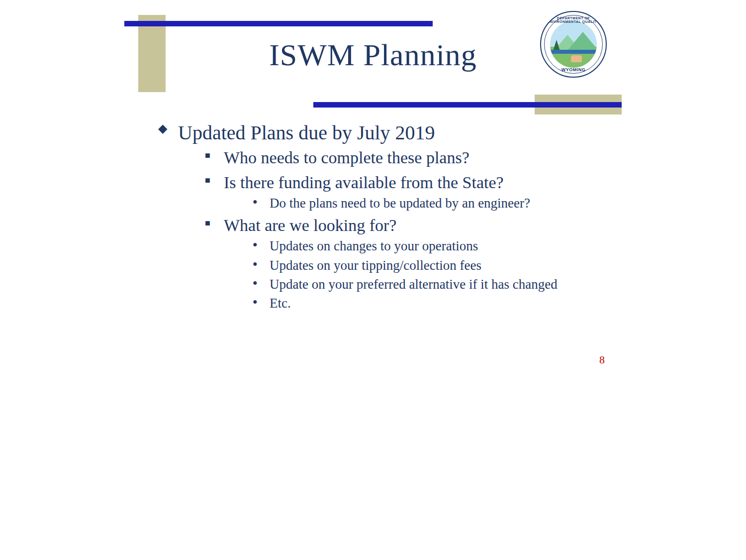ISWM Planning
DEPARTMENT OF ENVIRONMENTAL QUALITY
WYOMING
Updated Plans due by July 2019
Who needs to complete these plans?
Is there funding available from the State?
Do the plans need to be updated by an engineer?
What are we looking for?
Updates on changes to your operations
Updates on your tipping/collection fees
Update on your preferred alternative if it has changed
Etc.
8